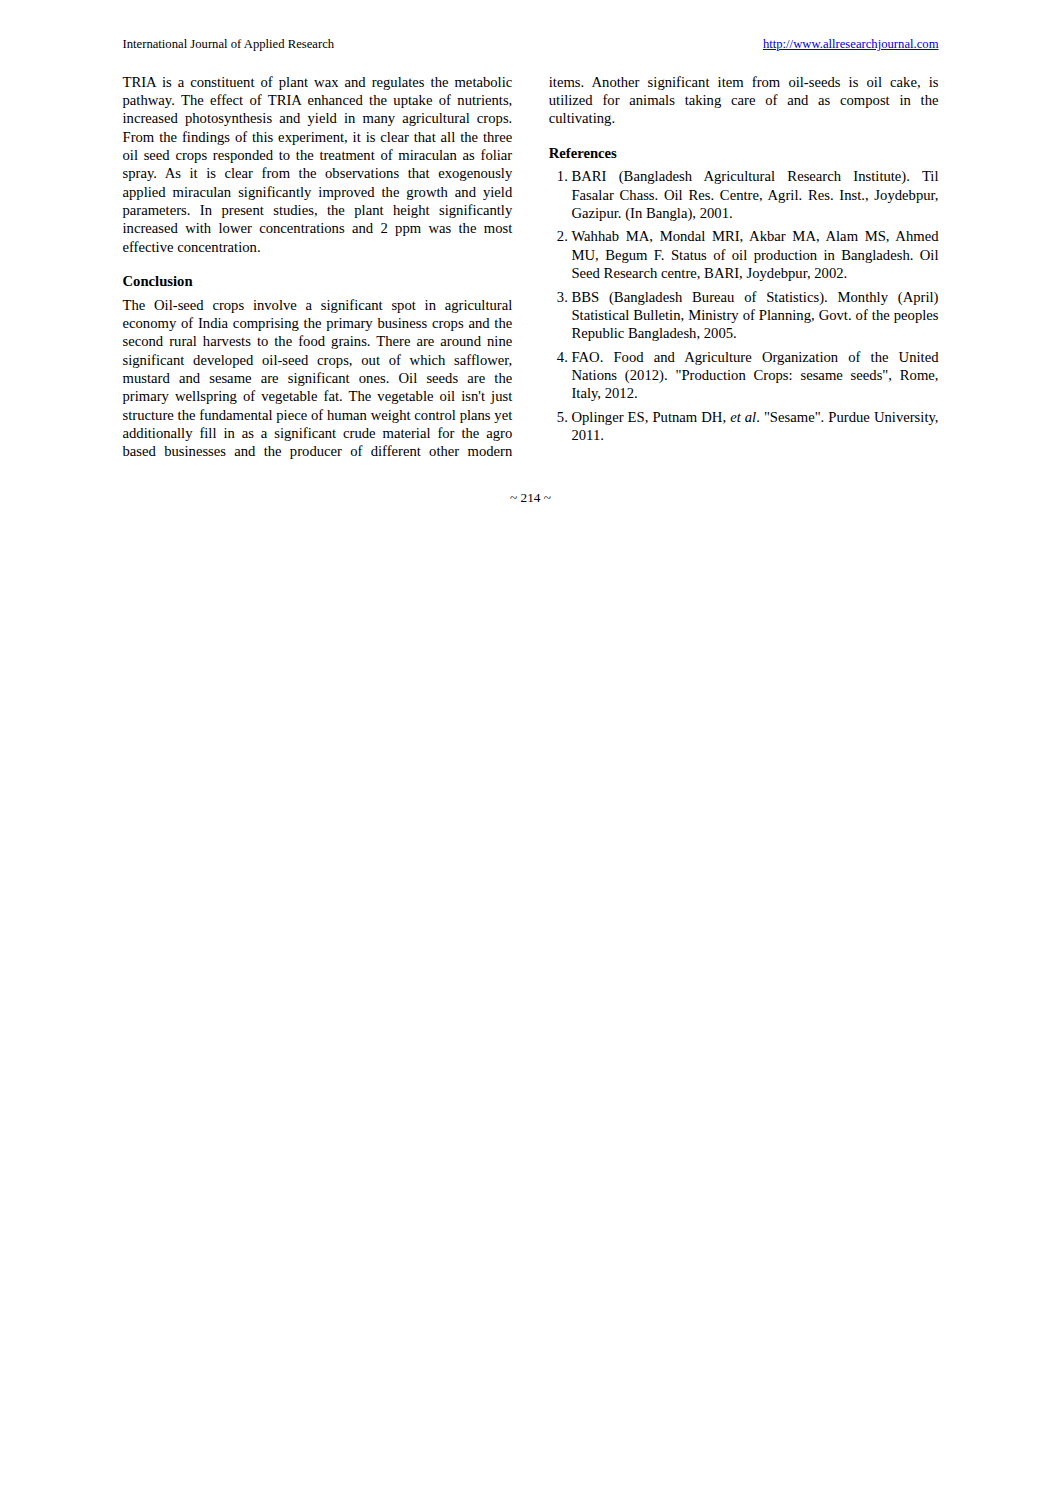International Journal of Applied Research http://www.allresearchjournal.com
TRIA is a constituent of plant wax and regulates the metabolic pathway. The effect of TRIA enhanced the uptake of nutrients, increased photosynthesis and yield in many agricultural crops. From the findings of this experiment, it is clear that all the three oil seed crops responded to the treatment of miraculan as foliar spray. As it is clear from the observations that exogenously applied miraculan significantly improved the growth and yield parameters. In present studies, the plant height significantly increased with lower concentrations and 2 ppm was the most effective concentration.
Conclusion
The Oil-seed crops involve a significant spot in agricultural economy of India comprising the primary business crops and the second rural harvests to the food grains. There are around nine significant developed oil-seed crops, out of which safflower, mustard and sesame are significant ones. Oil seeds are the primary wellspring of vegetable fat. The vegetable oil isn't just structure the fundamental piece of human weight control plans yet additionally fill in as a significant crude material for the agro based businesses and the producer of different other modern items. Another significant item from oil-seeds is oil cake, is utilized for animals taking care of and as compost in the cultivating.
References
BARI (Bangladesh Agricultural Research Institute). Til Fasalar Chass. Oil Res. Centre, Agril. Res. Inst., Joydebpur, Gazipur. (In Bangla), 2001.
Wahhab MA, Mondal MRI, Akbar MA, Alam MS, Ahmed MU, Begum F. Status of oil production in Bangladesh. Oil Seed Research centre, BARI, Joydebpur, 2002.
BBS (Bangladesh Bureau of Statistics). Monthly (April) Statistical Bulletin, Ministry of Planning, Govt. of the peoples Republic Bangladesh, 2005.
FAO. Food and Agriculture Organization of the United Nations (2012). "Production Crops: sesame seeds", Rome, Italy, 2012.
Oplinger ES, Putnam DH, et al. "Sesame". Purdue University, 2011.
~ 214 ~